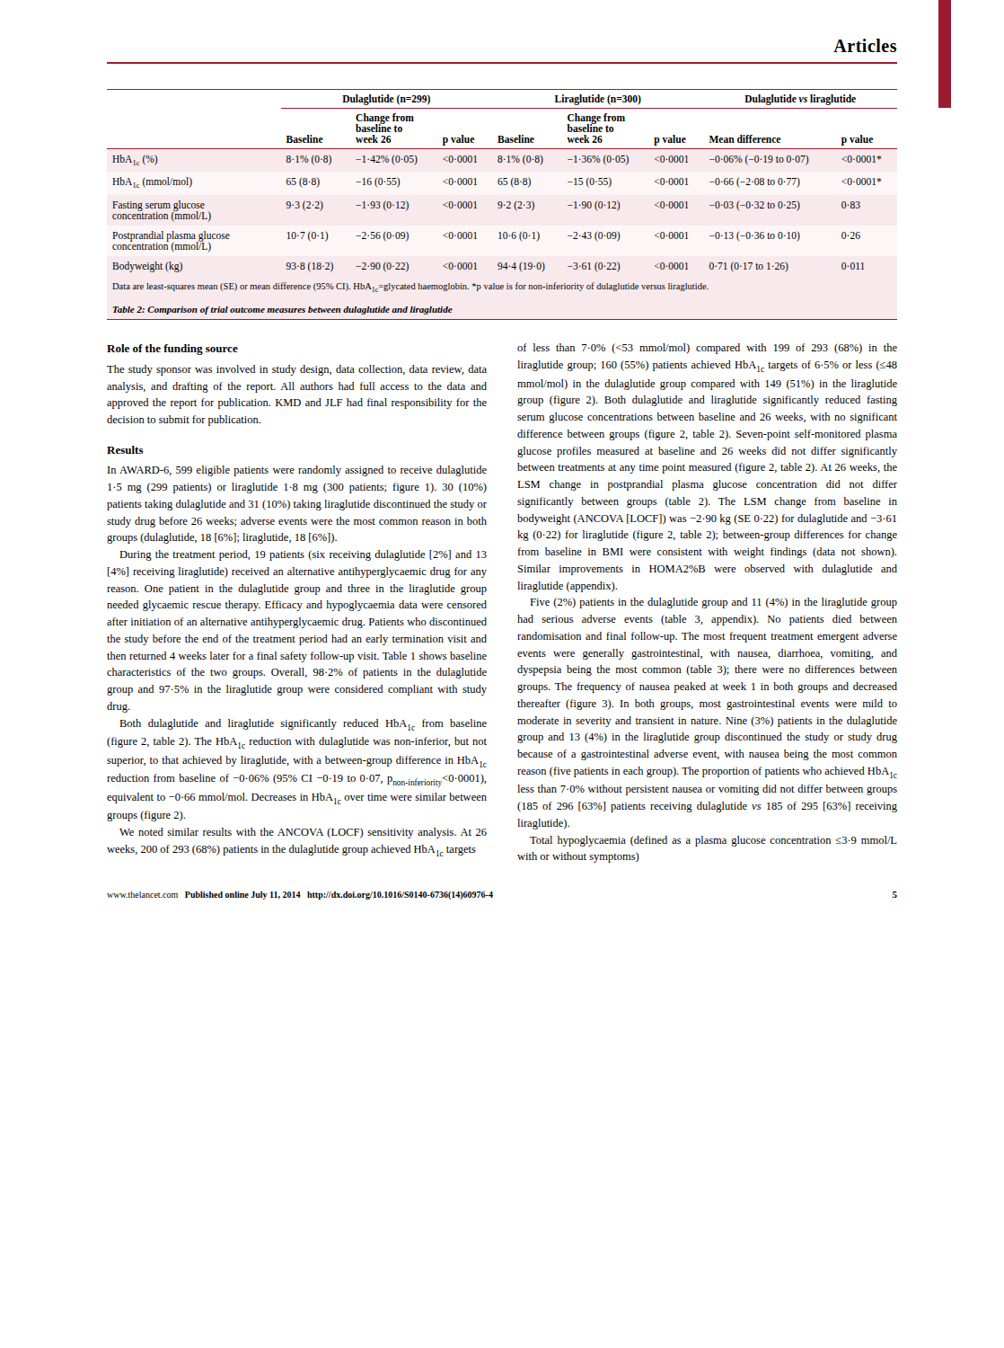Articles
| | Dulaglutide (n=299) | Liraglutide (n=300) | Dulaglutide vs liraglutide |
| --- | --- | --- | --- |
| | Baseline | Change from baseline to week 26 | p value | Baseline | Change from baseline to week 26 | p value | Mean difference | p value |
| HbA 1c (%) | 8·1% (0·8) | −1·42% (0·05) | <0·0001 | 8·1% (0·8) | −1·36% (0·05) | <0·0001 | −0·06% (−0·19 to 0·07) | <0·0001* |
| HbA 1c (mmol/mol) | 65 (8·8) | −16 (0·55) | <0·0001 | 65 (8·8) | −15 (0·55) | <0·0001 | −0·66 (−2·08 to 0·77) | <0·0001* |
| Fasting serum glucose concentration (mmol/L) | 9·3 (2·2) | −1·93 (0·12) | <0·0001 | 9·2 (2·3) | −1·90 (0·12) | <0·0001 | −0·03 (−0·32 to 0·25) | 0·83 |
| Postprandial plasma glucose concentration (mmol/L) | 10·7 (0·1) | −2·56 (0·09) | <0·0001 | 10·6 (0·1) | −2·43 (0·09) | <0·0001 | −0·13 (−0·36 to 0·10) | 0·26 |
| Bodyweight (kg) | 93·8 (18·2) | −2·90 (0·22) | <0·0001 | 94·4 (19·0) | −3·61 (0·22) | <0·0001 | 0·71 (0·17 to 1·26) | 0·011 |
| Data are least-squares mean (SE) or mean difference (95% CI). HbA 1c =glycated haemoglobin. *p value is for non-inferiority of dulaglutide versus liraglutide. |
| Table 2: Comparison of trial outcome measures between dulaglutide and liraglutide |
Role of the funding source
The study sponsor was involved in study design, data collection, data review, data analysis, and drafting of the report. All authors had full access to the data and approved the report for publication. KMD and JLF had final responsibility for the decision to submit for publication.
Results
In AWARD-6, 599 eligible patients were randomly assigned to receive dulaglutide 1·5 mg (299 patients) or liraglutide 1·8 mg (300 patients; figure 1). 30 (10%) patients taking dulaglutide and 31 (10%) taking liraglutide discontinued the study or study drug before 26 weeks; adverse events were the most common reason in both groups (dulaglutide, 18 [6%]; liraglutide, 18 [6%]).
During the treatment period, 19 patients (six receiving dulaglutide [2%] and 13 [4%] receiving liraglutide) received an alternative antihyperglycaemic drug for any reason. One patient in the dulaglutide group and three in the liraglutide group needed glycaemic rescue therapy. Efficacy and hypoglycaemia data were censored after initiation of an alternative antihyperglycaemic drug. Patients who discontinued the study before the end of the treatment period had an early termination visit and then returned 4 weeks later for a final safety follow-up visit. Table 1 shows baseline characteristics of the two groups. Overall, 98·2% of patients in the dulaglutide group and 97·5% in the liraglutide group were considered compliant with study drug.
Both dulaglutide and liraglutide significantly reduced HbA1c from baseline (figure 2, table 2). The HbA1c reduction with dulaglutide was non-inferior, but not superior, to that achieved by liraglutide, with a between-group difference in HbA1c reduction from baseline of −0·06% (95% CI −0·19 to 0·07, pnon-inferiority<0·0001), equivalent to −0·66 mmol/mol. Decreases in HbA1c over time were similar between groups (figure 2).
We noted similar results with the ANCOVA (LOCF) sensitivity analysis. At 26 weeks, 200 of 293 (68%) patients in the dulaglutide group achieved HbA1c targets
of less than 7·0% (<53 mmol/mol) compared with 199 of 293 (68%) in the liraglutide group; 160 (55%) patients achieved HbA1c targets of 6·5% or less (≤48 mmol/mol) in the dulaglutide group compared with 149 (51%) in the liraglutide group (figure 2). Both dulaglutide and liraglutide significantly reduced fasting serum glucose concentrations between baseline and 26 weeks, with no significant difference between groups (figure 2, table 2). Seven-point self-monitored plasma glucose profiles measured at baseline and 26 weeks did not differ significantly between treatments at any time point measured (figure 2, table 2). At 26 weeks, the LSM change in postprandial plasma glucose concentration did not differ significantly between groups (table 2). The LSM change from baseline in bodyweight (ANCOVA [LOCF]) was −2·90 kg (SE 0·22) for dulaglutide and −3·61 kg (0·22) for liraglutide (figure 2, table 2); between-group differences for change from baseline in BMI were consistent with weight findings (data not shown). Similar improvements in HOMA2%B were observed with dulaglutide and liraglutide (appendix).
Five (2%) patients in the dulaglutide group and 11 (4%) in the liraglutide group had serious adverse events (table 3, appendix). No patients died between randomisation and final follow-up. The most frequent treatment emergent adverse events were generally gastrointestinal, with nausea, diarrhoea, vomiting, and dyspepsia being the most common (table 3); there were no differences between groups. The frequency of nausea peaked at week 1 in both groups and decreased thereafter (figure 3). In both groups, most gastrointestinal events were mild to moderate in severity and transient in nature. Nine (3%) patients in the dulaglutide group and 13 (4%) in the liraglutide group discontinued the study or study drug because of a gastrointestinal adverse event, with nausea being the most common reason (five patients in each group). The proportion of patients who achieved HbA1c less than 7·0% without persistent nausea or vomiting did not differ between groups (185 of 296 [63%] patients receiving dulaglutide vs 185 of 295 [63%] receiving liraglutide).
Total hypoglycaemia (defined as a plasma glucose concentration ≤3·9 mmol/L with or without symptoms)
www.thelancet.com Published online July 11, 2014 http://dx.doi.org/10.1016/S0140-6736(14)60976-4
5